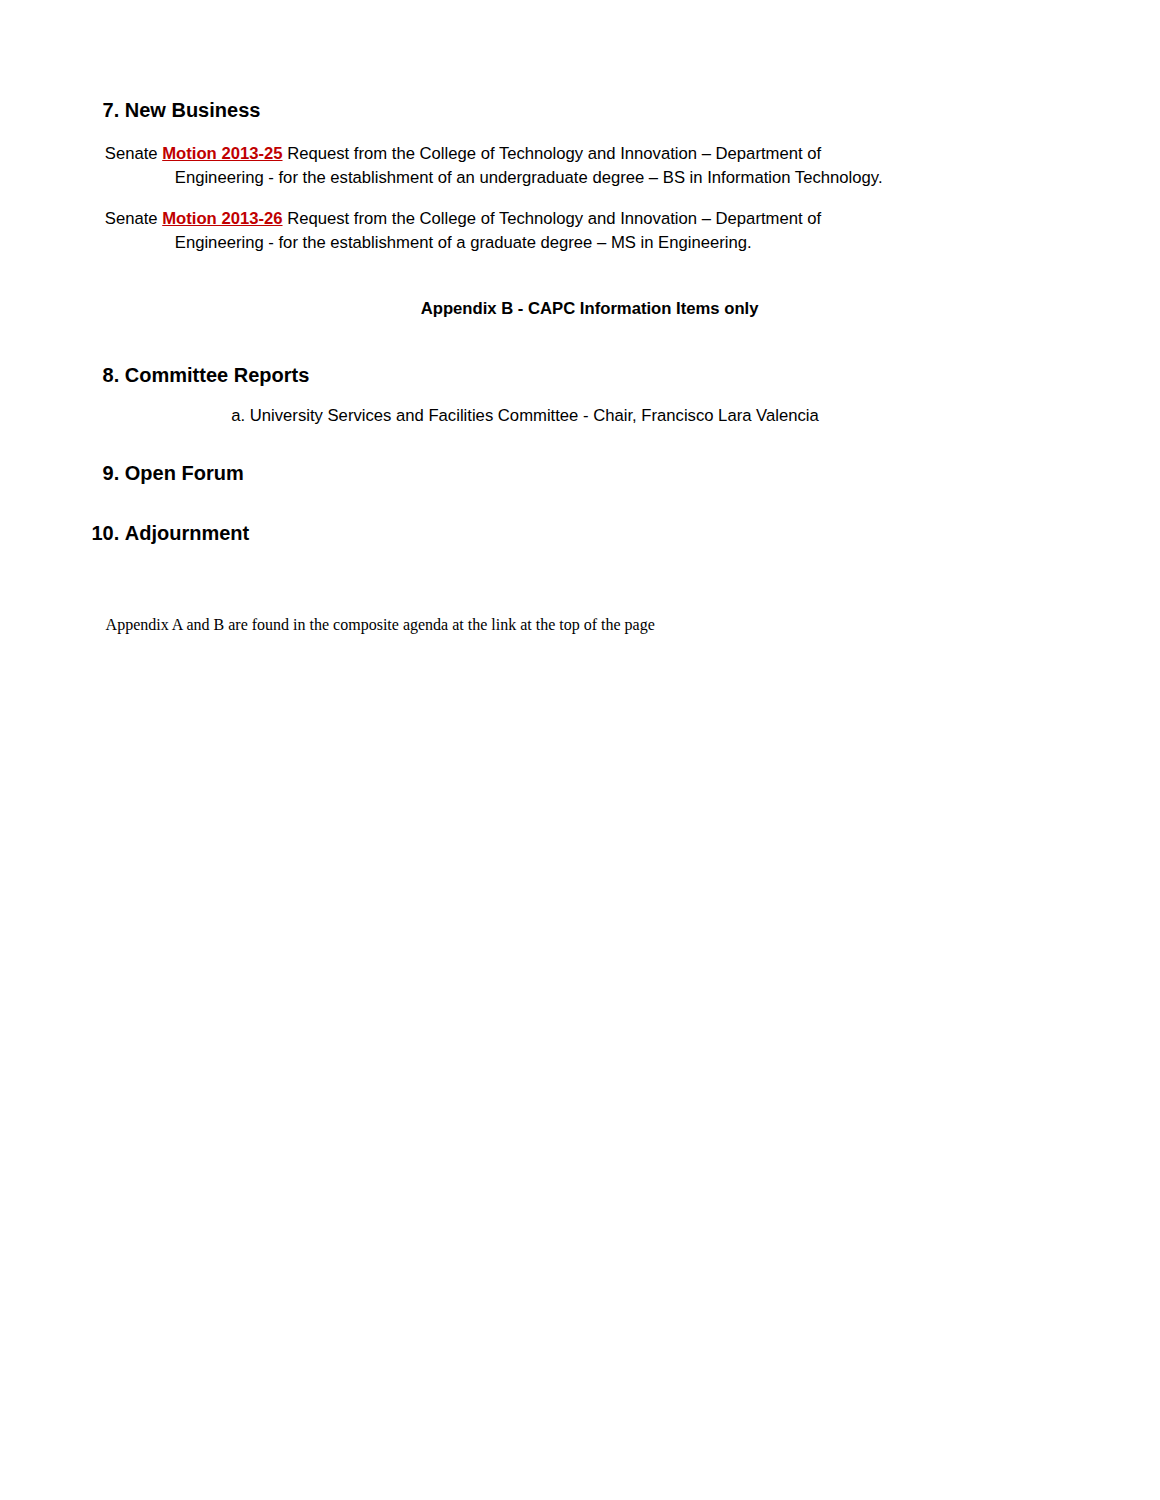New Business
Senate Motion 2013-25 Request from the College of Technology and Innovation – Department of Engineering - for the establishment of an undergraduate degree – BS in Information Technology.
Senate Motion 2013-26 Request from the College of Technology and Innovation – Department of Engineering - for the establishment of a graduate degree – MS in Engineering.
Appendix B - CAPC Information Items only
Committee Reports
University Services and Facilities Committee - Chair, Francisco Lara Valencia
Open Forum
Adjournment
Appendix A and B are found in the composite agenda at the link at the top of the page